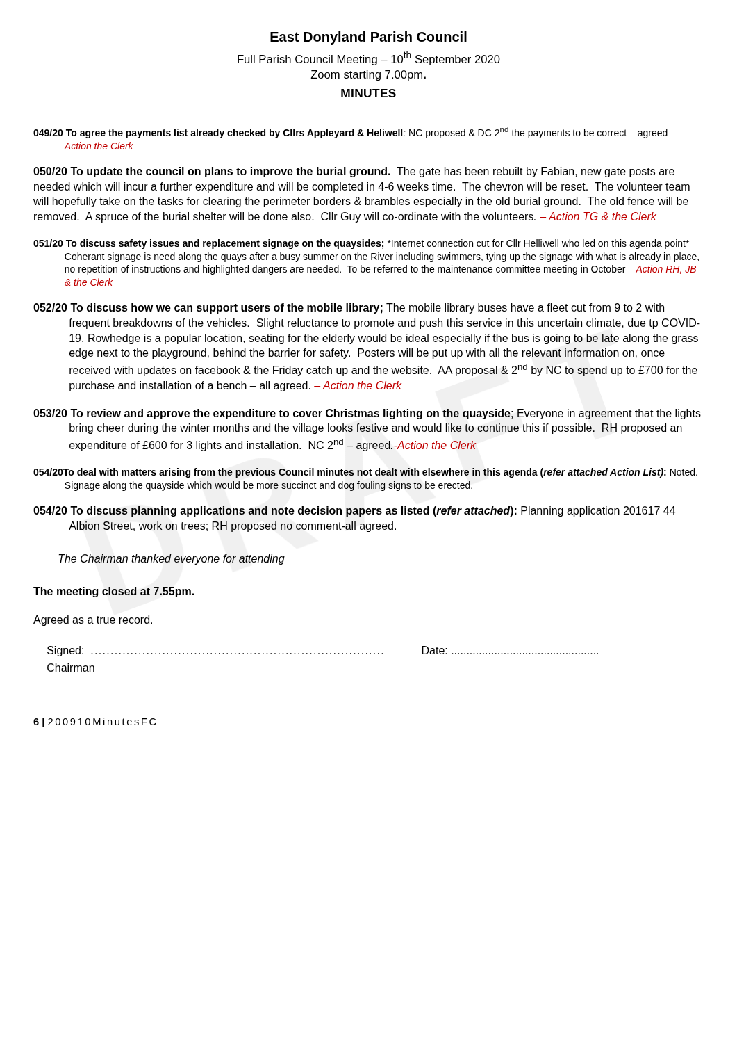East Donyland Parish Council
Full Parish Council Meeting – 10th September 2020
Zoom starting 7.00pm.
MINUTES
049/20 To agree the payments list already checked by Cllrs Appleyard & Heliwell: NC proposed & DC 2nd the payments to be correct – agreed – Action the Clerk
050/20 To update the council on plans to improve the burial ground. The gate has been rebuilt by Fabian, new gate posts are needed which will incur a further expenditure and will be completed in 4-6 weeks time. The chevron will be reset. The volunteer team will hopefully take on the tasks for clearing the perimeter borders & brambles especially in the old burial ground. The old fence will be removed. A spruce of the burial shelter will be done also. Cllr Guy will co-ordinate with the volunteers. – Action TG & the Clerk
051/20 To discuss safety issues and replacement signage on the quaysides; *Internet connection cut for Cllr Helliwell who led on this agenda point* Coherant signage is need along the quays after a busy summer on the River including swimmers, tying up the signage with what is already in place, no repetition of instructions and highlighted dangers are needed. To be referred to the maintenance committee meeting in October – Action RH, JB & the Clerk
052/20 To discuss how we can support users of the mobile library; The mobile library buses have a fleet cut from 9 to 2 with frequent breakdowns of the vehicles. Slight reluctance to promote and push this service in this uncertain climate, due tp COVID-19, Rowhedge is a popular location, seating for the elderly would be ideal especially if the bus is going to be late along the grass edge next to the playground, behind the barrier for safety. Posters will be put up with all the relevant information on, once received with updates on facebook & the Friday catch up and the website. AA proposal & 2nd by NC to spend up to £700 for the purchase and installation of a bench – all agreed. – Action the Clerk
053/20 To review and approve the expenditure to cover Christmas lighting on the quayside; Everyone in agreement that the lights bring cheer during the winter months and the village looks festive and would like to continue this if possible. RH proposed an expenditure of £600 for 3 lights and installation. NC 2nd – agreed.-Action the Clerk
054/20 To deal with matters arising from the previous Council minutes not dealt with elsewhere in this agenda (refer attached Action List): Noted. Signage along the quayside which would be more succinct and dog fouling signs to be erected.
054/20 To discuss planning applications and note decision papers as listed (refer attached): Planning application 201617 44 Albion Street, work on trees; RH proposed no comment-all agreed.
The Chairman thanked everyone for attending
The meeting closed at 7.55pm.
Agreed as a true record.
Signed: .......................................................................... Date: ................................................
Chairman
6 | 200910MinutesFC